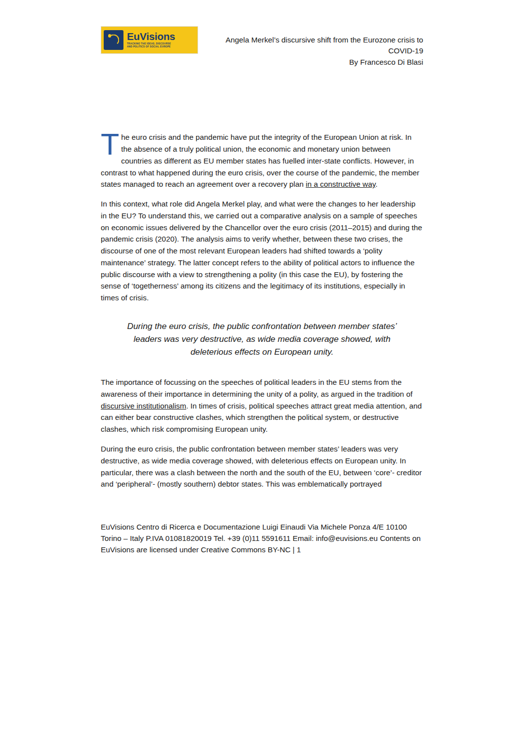EuVisions
Tracking the ideas, discourse
and politics of social Europe
Angela Merkel’s discursive shift from the Eurozone crisis to COVID-19
By Francesco Di Blasi
The euro crisis and the pandemic have put the integrity of the European Union at risk. In the absence of a truly political union, the economic and monetary union between countries as different as EU member states has fuelled inter-state conflicts. However, in contrast to what happened during the euro crisis, over the course of the pandemic, the member states managed to reach an agreement over a recovery plan in a constructive way.
In this context, what role did Angela Merkel play, and what were the changes to her leadership in the EU? To understand this, we carried out a comparative analysis on a sample of speeches on economic issues delivered by the Chancellor over the euro crisis (2011–2015) and during the pandemic crisis (2020). The analysis aims to verify whether, between these two crises, the discourse of one of the most relevant European leaders had shifted towards a ‘polity maintenance’ strategy. The latter concept refers to the ability of political actors to influence the public discourse with a view to strengthening a polity (in this case the EU), by fostering the sense of ‘togetherness’ among its citizens and the legitimacy of its institutions, especially in times of crisis.
During the euro crisis, the public confrontation between member states’ leaders was very destructive, as wide media coverage showed, with deleterious effects on European unity.
The importance of focussing on the speeches of political leaders in the EU stems from the awareness of their importance in determining the unity of a polity, as argued in the tradition of discursive institutionalism. In times of crisis, political speeches attract great media attention, and can either bear constructive clashes, which strengthen the political system, or destructive clashes, which risk compromising European unity.
During the euro crisis, the public confrontation between member states’ leaders was very destructive, as wide media coverage showed, with deleterious effects on European unity. In particular, there was a clash between the north and the south of the EU, between ‘core’- creditor and ‘peripheral’- (mostly southern) debtor states. This was emblematically portrayed
EuVisions Centro di Ricerca e Documentazione Luigi Einaudi Via Michele Ponza 4/E 10100 Torino – Italy P.IVA 01081820019 Tel. +39 (0)11 5591611 Email: info@euvisions.eu Contents on EuVisions are licensed under Creative Commons BY-NC | 1